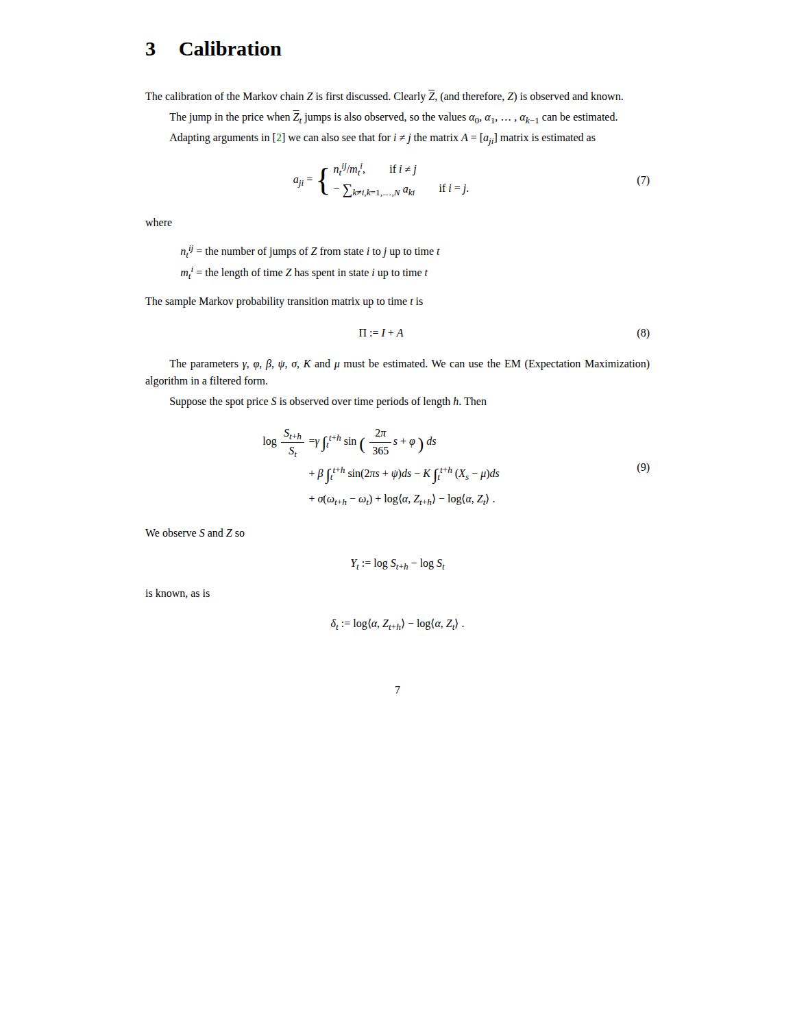3 Calibration
The calibration of the Markov chain Z is first discussed. Clearly Z, (and therefore, Z) is observed and known.
The jump in the price when Zt jumps is also observed, so the values α0, α1, … , αk−1 can be estimated.
Adapting arguments in [2] we can also see that for i ≠ j the matrix A = [aji] matrix is estimated as
aji = { ntij/mti,if i ≠ j − ∑k≠i,k=1,…,N akiif i = j.
(7)
where
ntij = the number of jumps of Z from state i to j up to time t
mti = the length of time Z has spent in state i up to time t
The sample Markov probability transition matrix up to time t is
Π := I + A
(8)
The parameters γ, φ, β, ψ, σ, K and μ must be estimated. We can use the EM (Expectation Maximization) algorithm in a filtered form.
Suppose the spot price S is observed over time periods of length h. Then
log St+h St =γ ∫tt+h sin ( 2π 365 s + φ ) ds + β ∫tt+h sin(2πs + ψ)ds − K ∫tt+h (Xs − μ)ds + σ(ωt+h − ωt) + log⟨α, Zt+h⟩ − log⟨α, Zt⟩ .
(9)
We observe S and Z so
Yt := log St+h − log St
is known, as is
δt := log⟨α, Zt+h⟩ − log⟨α, Zt⟩ .
7